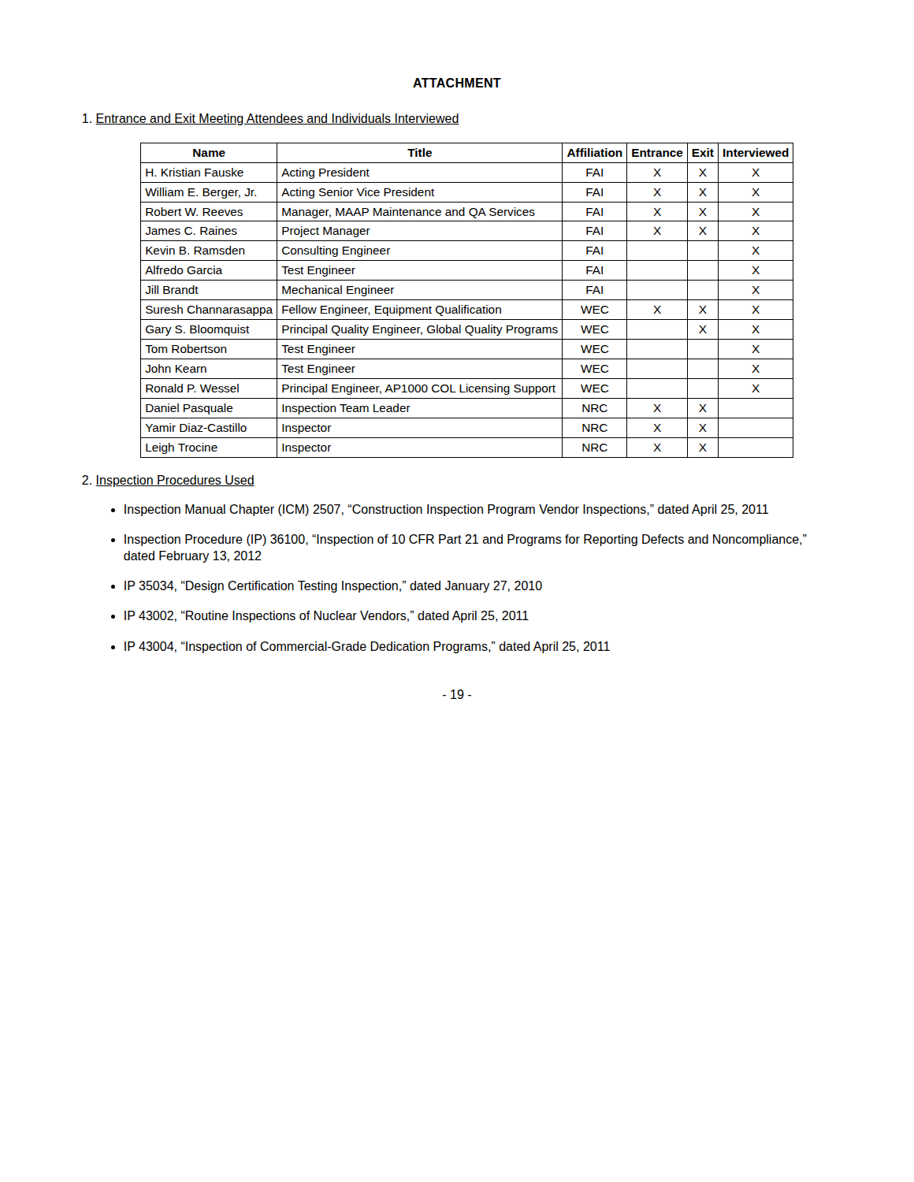ATTACHMENT
Entrance and Exit Meeting Attendees and Individuals Interviewed
| Name | Title | Affiliation | Entrance | Exit | Interviewed |
| --- | --- | --- | --- | --- | --- |
| H. Kristian Fauske | Acting President | FAI | X | X | X |
| William E. Berger, Jr. | Acting Senior Vice President | FAI | X | X | X |
| Robert W. Reeves | Manager, MAAP Maintenance and QA Services | FAI | X | X | X |
| James C. Raines | Project Manager | FAI | X | X | X |
| Kevin B. Ramsden | Consulting Engineer | FAI | | | X |
| Alfredo Garcia | Test Engineer | FAI | | | X |
| Jill Brandt | Mechanical Engineer | FAI | | | X |
| Suresh Channarasappa | Fellow Engineer, Equipment Qualification | WEC | X | X | X |
| Gary S. Bloomquist | Principal Quality Engineer, Global Quality Programs | WEC | | X | X |
| Tom Robertson | Test Engineer | WEC | | | X |
| John Kearn | Test Engineer | WEC | | | X |
| Ronald P. Wessel | Principal Engineer, AP1000 COL Licensing Support | WEC | | | X |
| Daniel Pasquale | Inspection Team Leader | NRC | X | X | |
| Yamir Diaz-Castillo | Inspector | NRC | X | X | |
| Leigh Trocine | Inspector | NRC | X | X | |
Inspection Procedures Used
Inspection Manual Chapter (ICM) 2507, “Construction Inspection Program Vendor Inspections,” dated April 25, 2011
Inspection Procedure (IP) 36100, “Inspection of 10 CFR Part 21 and Programs for Reporting Defects and Noncompliance,” dated February 13, 2012
IP 35034, “Design Certification Testing Inspection,” dated January 27, 2010
IP 43002, “Routine Inspections of Nuclear Vendors,” dated April 25, 2011
IP 43004, “Inspection of Commercial-Grade Dedication Programs,” dated April 25, 2011
- 19 -